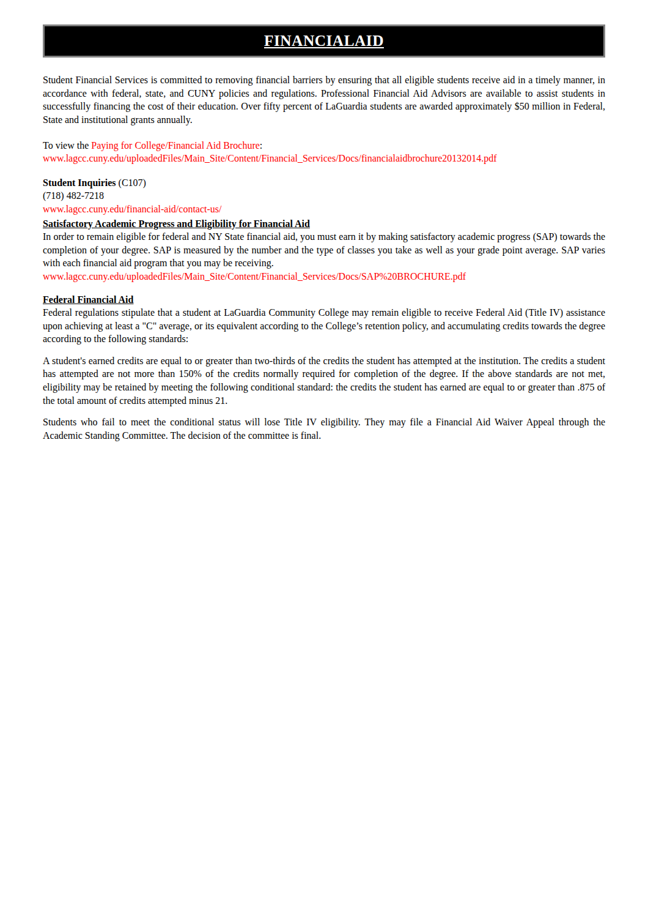FINANCIALAID
Student Financial Services is committed to removing financial barriers by ensuring that all eligible students receive aid in a timely manner, in accordance with federal, state, and CUNY policies and regulations. Professional Financial Aid Advisors are available to assist students in successfully financing the cost of their education. Over fifty percent of LaGuardia students are awarded approximately $50 million in Federal, State and institutional grants annually.
To view the Paying for College/Financial Aid Brochure:
www.lagcc.cuny.edu/uploadedFiles/Main_Site/Content/Financial_Services/Docs/financialaidbrochure20132014.pdf
Student Inquiries (C107)
(718) 482-7218
www.lagcc.cuny.edu/financial-aid/contact-us/
Satisfactory Academic Progress and Eligibility for Financial Aid
In order to remain eligible for federal and NY State financial aid, you must earn it by making satisfactory academic progress (SAP) towards the completion of your degree. SAP is measured by the number and the type of classes you take as well as your grade point average. SAP varies with each financial aid program that you may be receiving.
www.lagcc.cuny.edu/uploadedFiles/Main_Site/Content/Financial_Services/Docs/SAP%20BROCHURE.pdf
Federal Financial Aid
Federal regulations stipulate that a student at LaGuardia Community College may remain eligible to receive Federal Aid (Title IV) assistance upon achieving at least a "C" average, or its equivalent according to the College’s retention policy, and accumulating credits towards the degree according to the following standards:
A student's earned credits are equal to or greater than two-thirds of the credits the student has attempted at the institution. The credits a student has attempted are not more than 150% of the credits normally required for completion of the degree. If the above standards are not met, eligibility may be retained by meeting the following conditional standard: the credits the student has earned are equal to or greater than .875 of the total amount of credits attempted minus 21.
Students who fail to meet the conditional status will lose Title IV eligibility. They may file a Financial Aid Waiver Appeal through the Academic Standing Committee. The decision of the committee is final.